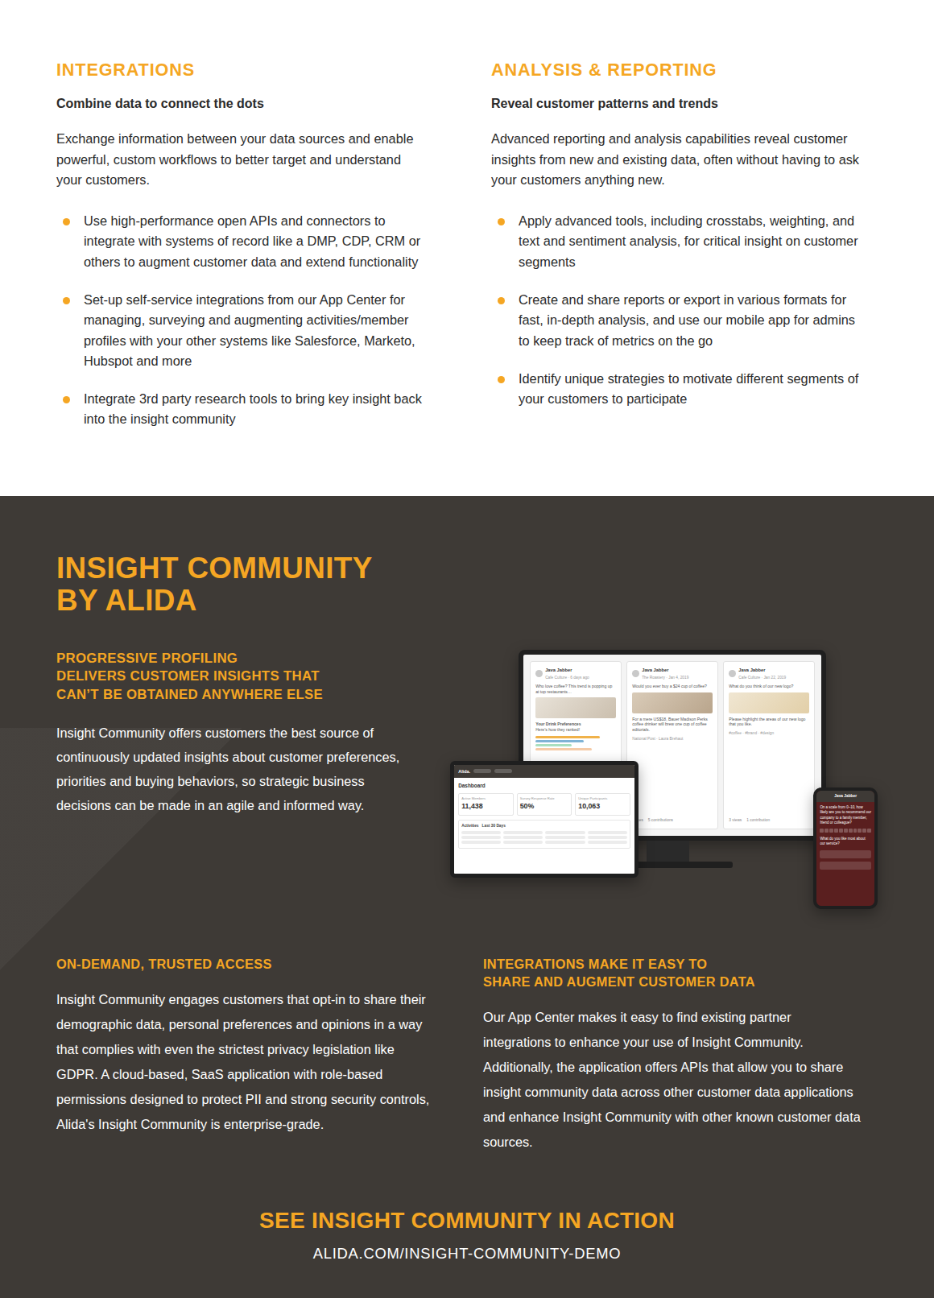Integrations
Combine data to connect the dots
Exchange information between your data sources and enable powerful, custom workflows to better target and understand your customers.
Use high-performance open APIs and connectors to integrate with systems of record like a DMP, CDP, CRM or others to augment customer data and extend functionality
Set-up self-service integrations from our App Center for managing, surveying and augmenting activities/member profiles with your other systems like Salesforce, Marketo, Hubspot and more
Integrate 3rd party research tools to bring key insight back into the insight community
Analysis & Reporting
Reveal customer patterns and trends
Advanced reporting and analysis capabilities reveal customer insights from new and existing data, often without having to ask your customers anything new.
Apply advanced tools, including crosstabs, weighting, and text and sentiment analysis, for critical insight on customer segments
Create and share reports or export in various formats for fast, in-depth analysis, and use our mobile app for admins to keep track of metrics on the go
Identify unique strategies to motivate different segments of your customers to participate
Insight Community
by Alida
Progressive Profiling
Delivers Customer Insights That
Can’t Be Obtained Anywhere Else
Insight Community offers customers the best source of continuously updated insights about customer preferences, priorities and buying behaviors, so strategic business decisions can be made in an agile and informed way.
Java Jabber
Cafe Culture · 6 days ago
Who love coffee? This trend is popping up at top restaurants…
Your Drink Preferences
Here’s how they ranked!
Like Contribute
Java Jabber
The Roastery · Jan 4, 2019
Would you ever buy a $24 cup of coffee?
For a mere US$18, Bauer Madison Perks coffee drinker will brew one cup of coffee editorials.
National Post · Laura Brehaut
3 likes 5 contributions
Java Jabber
Cafe Culture · Jan 22, 2019
What do you think of our new logo?
Please highlight the areas of our new logo that you like.
#coffee · #brand · #design
3 views 1 contribution
Alida.
Dashboard
Active Members
11,438
Survey Response Rate
50%
Unique Participants
10,063
Activities Last 30 Days
Java Jabber
On a scale from 0–10, how likely are you to recommend our company to a family member, friend or colleague?
What do you like most about our service?
On-Demand, Trusted Access
Insight Community engages customers that opt-in to share their demographic data, personal preferences and opinions in a way that complies with even the strictest privacy legislation like GDPR. A cloud-based, SaaS application with role-based permissions designed to protect PII and strong security controls, Alida's Insight Community is enterprise-grade.
Integrations Make It Easy To
Share And Augment Customer Data
Our App Center makes it easy to find existing partner integrations to enhance your use of Insight Community. Additionally, the application offers APIs that allow you to share insight community data across other customer data applications and enhance Insight Community with other known customer data sources.
See Insight Community In Action
ALIDA.COM/INSIGHT-COMMUNITY-DEMO